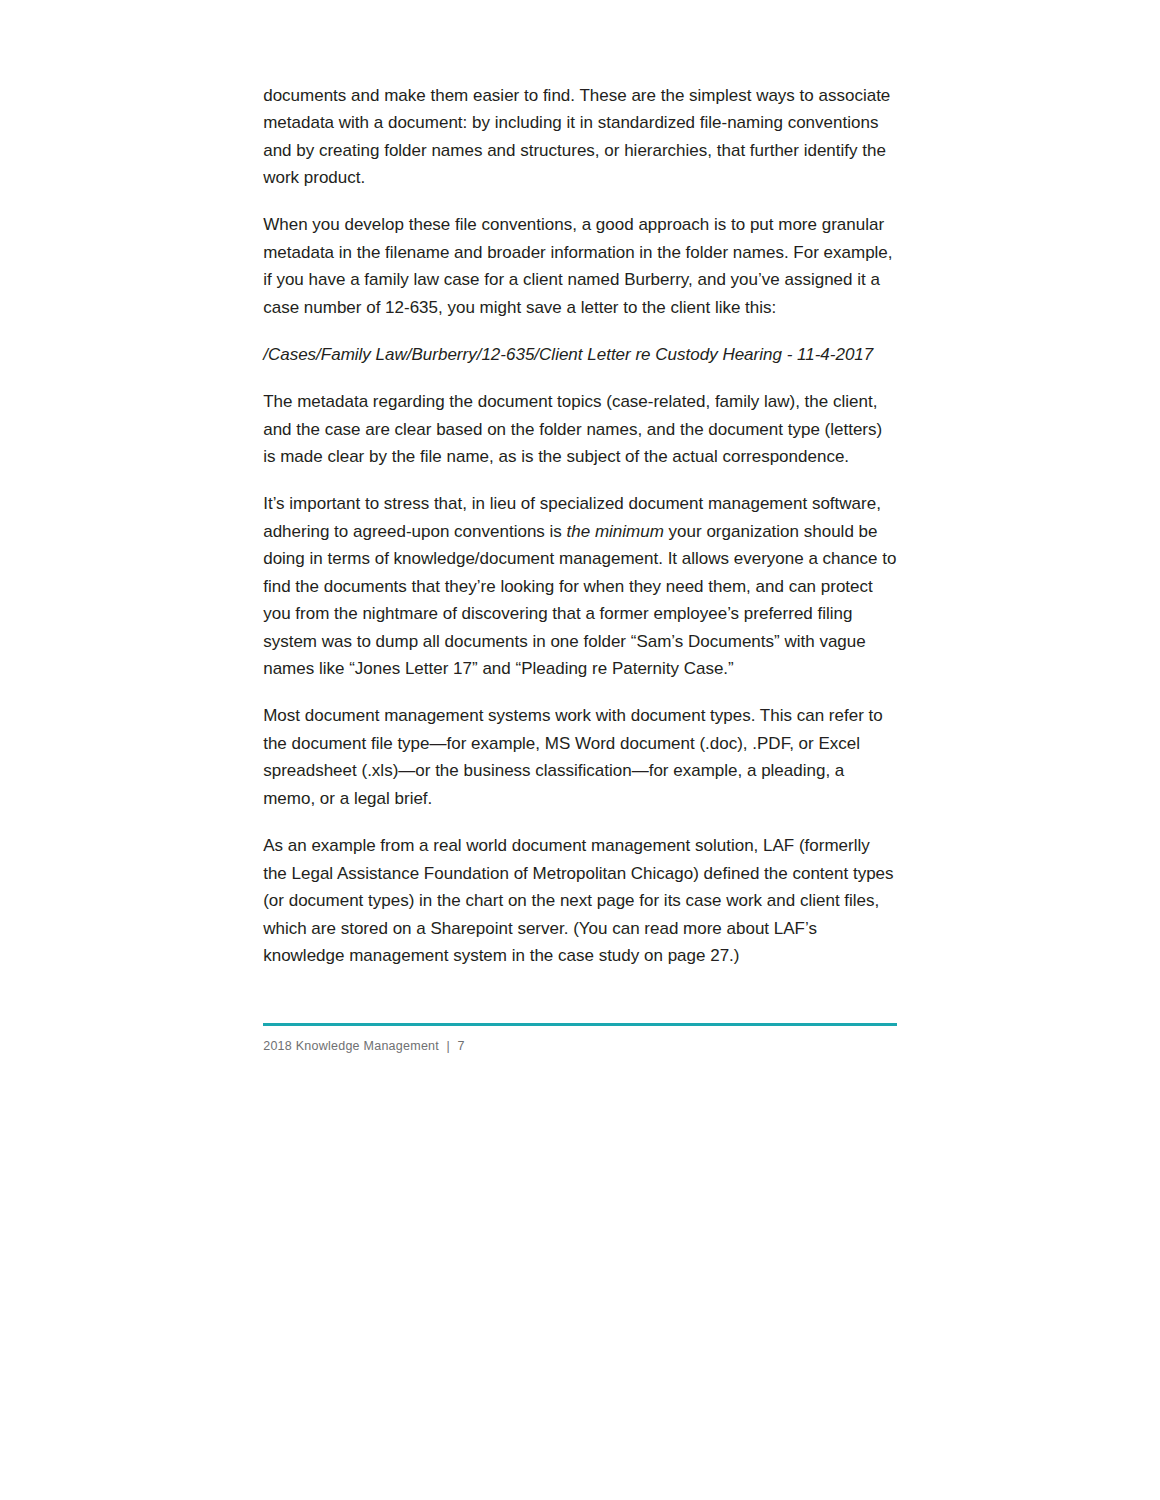documents and make them easier to find. These are the simplest ways to associate metadata with a document: by including it in standardized file-naming conventions and by creating folder names and structures, or hierarchies, that further identify the work product.
When you develop these file conventions, a good approach is to put more granular metadata in the filename and broader information in the folder names. For example, if you have a family law case for a client named Burberry, and you’ve assigned it a case number of 12-635, you might save a letter to the client like this:
/Cases/Family Law/Burberry/12-635/Client Letter re Custody Hearing - 11-4-2017
The metadata regarding the document topics (case-related, family law), the client, and the case are clear based on the folder names, and the document type (letters) is made clear by the file name, as is the subject of the actual correspondence.
It’s important to stress that, in lieu of specialized document management software, adhering to agreed-upon conventions is the minimum your organization should be doing in terms of knowledge/document management. It allows everyone a chance to find the documents that they’re looking for when they need them, and can protect you from the nightmare of discovering that a former employee’s preferred filing system was to dump all documents in one folder “Sam’s Documents” with vague names like “Jones Letter 17” and “Pleading re Paternity Case.”
Most document management systems work with document types. This can refer to the document file type—for example, MS Word document (.doc), .PDF, or Excel spreadsheet (.xls)—or the business classification—for example, a pleading, a memo, or a legal brief.
As an example from a real world document management solution, LAF (formerlly the Legal Assistance Foundation of Metropolitan Chicago) defined the content types (or document types) in the chart on the next page for its case work and client files, which are stored on a Sharepoint server. (You can read more about LAF’s knowledge management system in the case study on page 27.)
2018 Knowledge Management | 7